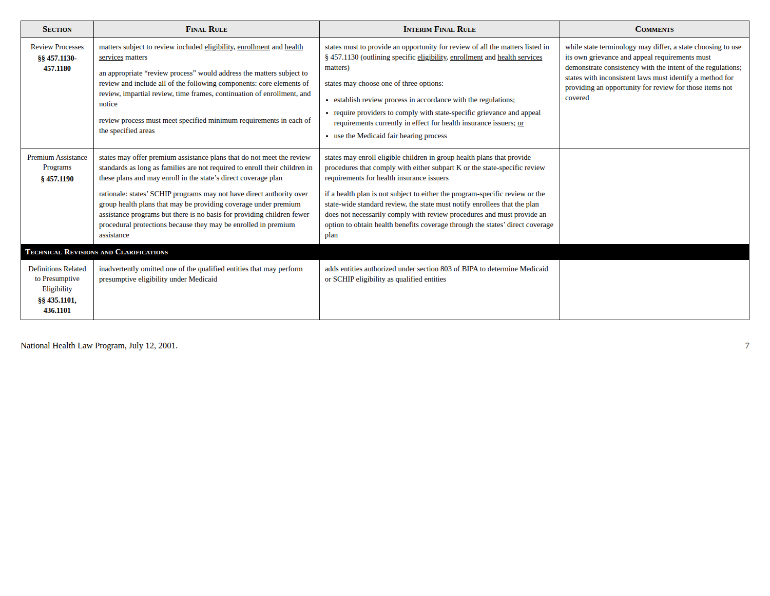| Section | Final Rule | Interim Final Rule | Comments |
| --- | --- | --- | --- |
| Review Processes §§ 457.1130-457.1180 | matters subject to review included eligibility, enrollment and health services matters an appropriate “review process” would address the matters subject to review and include all of the following components: core elements of review, impartial review, time frames, continuation of enrollment, and notice review process must meet specified minimum requirements in each of the specified areas | states must to provide an opportunity for review of all the matters listed in § 457.1130 (outlining specific eligibility , enrollment and health services matters) states may choose one of three options: establish review process in accordance with the regulations; require providers to comply with state-specific grievance and appeal requirements currently in effect for health insurance issuers; or use the Medicaid fair hearing process | while state terminology may differ, a state choosing to use its own grievance and appeal requirements must demonstrate consistency with the intent of the regulations; states with inconsistent laws must identify a method for providing an opportunity for review for those items not covered |
| Premium Assistance Programs § 457.1190 | states may offer premium assistance plans that do not meet the review standards as long as families are not required to enroll their children in these plans and may enroll in the state’s direct coverage plan rationale: states’ SCHIP programs may not have direct authority over group health plans that may be providing coverage under premium assistance programs but there is no basis for providing children fewer procedural protections because they may be enrolled in premium assistance | states may enroll eligible children in group health plans that provide procedures that comply with either subpart K or the state-specific review requirements for health insurance issuers if a health plan is not subject to either the program-specific review or the state-wide standard review, the state must notify enrollees that the plan does not necessarily comply with review procedures and must provide an option to obtain health benefits coverage through the states’ direct coverage plan | |
| Technical Revisions and Clarifications |
| Definitions Related to Presumptive Eligibility §§ 435.1101, 436.1101 | inadvertently omitted one of the qualified entities that may perform presumptive eligibility under Medicaid | adds entities authorized under section 803 of BIPA to determine Medicaid or SCHIP eligibility as qualified entities | |
National Health Law Program, July 12, 2001. 7